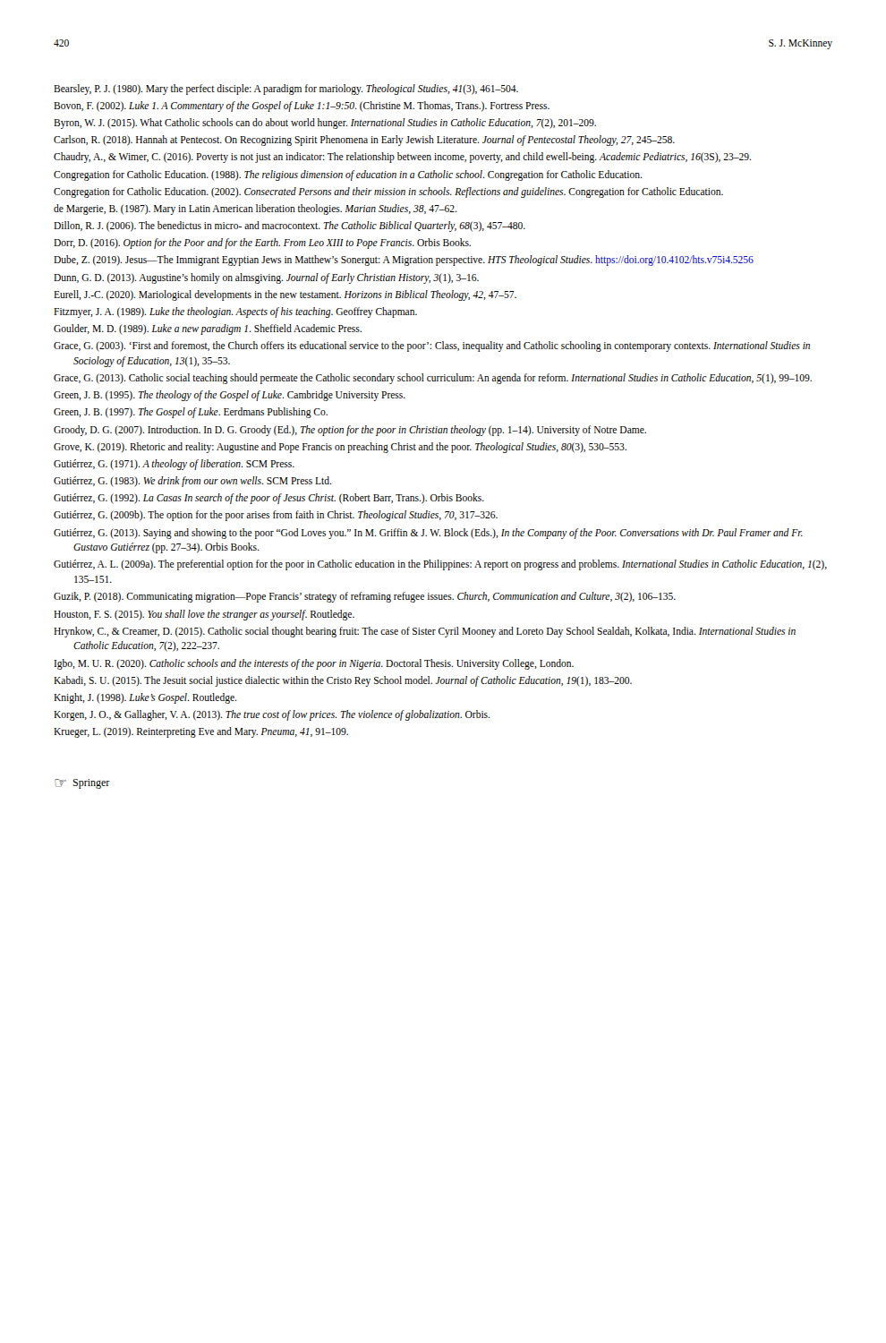420 S. J. McKinney
Bearsley, P. J. (1980). Mary the perfect disciple: A paradigm for mariology. Theological Studies, 41(3), 461–504.
Bovon, F. (2002). Luke 1. A Commentary of the Gospel of Luke 1:1–9:50. (Christine M. Thomas, Trans.). Fortress Press.
Byron, W. J. (2015). What Catholic schools can do about world hunger. International Studies in Catholic Education, 7(2), 201–209.
Carlson, R. (2018). Hannah at Pentecost. On Recognizing Spirit Phenomena in Early Jewish Literature. Journal of Pentecostal Theology, 27, 245–258.
Chaudry, A., & Wimer, C. (2016). Poverty is not just an indicator: The relationship between income, poverty, and child ewell-being. Academic Pediatrics, 16(3S), 23–29.
Congregation for Catholic Education. (1988). The religious dimension of education in a Catholic school. Congregation for Catholic Education.
Congregation for Catholic Education. (2002). Consecrated Persons and their mission in schools. Reflections and guidelines. Congregation for Catholic Education.
de Margerie, B. (1987). Mary in Latin American liberation theologies. Marian Studies, 38, 47–62.
Dillon, R. J. (2006). The benedictus in micro- and macrocontext. The Catholic Biblical Quarterly, 68(3), 457–480.
Dorr, D. (2016). Option for the Poor and for the Earth. From Leo XIII to Pope Francis. Orbis Books.
Dube, Z. (2019). Jesus—The Immigrant Egyptian Jews in Matthew’s Sonergut: A Migration perspective. HTS Theological Studies. https://doi.org/10.4102/hts.v75i4.5256
Dunn, G. D. (2013). Augustine’s homily on almsgiving. Journal of Early Christian History, 3(1), 3–16.
Eurell, J.-C. (2020). Mariological developments in the new testament. Horizons in Biblical Theology, 42, 47–57.
Fitzmyer, J. A. (1989). Luke the theologian. Aspects of his teaching. Geoffrey Chapman.
Goulder, M. D. (1989). Luke a new paradigm 1. Sheffield Academic Press.
Grace, G. (2003). ‘First and foremost, the Church offers its educational service to the poor’: Class, inequality and Catholic schooling in contemporary contexts. International Studies in Sociology of Education, 13(1), 35–53.
Grace, G. (2013). Catholic social teaching should permeate the Catholic secondary school curriculum: An agenda for reform. International Studies in Catholic Education, 5(1), 99–109.
Green, J. B. (1995). The theology of the Gospel of Luke. Cambridge University Press.
Green, J. B. (1997). The Gospel of Luke. Eerdmans Publishing Co.
Groody, D. G. (2007). Introduction. In D. G. Groody (Ed.), The option for the poor in Christian theology (pp. 1–14). University of Notre Dame.
Grove, K. (2019). Rhetoric and reality: Augustine and Pope Francis on preaching Christ and the poor. Theological Studies, 80(3), 530–553.
Gutiérrez, G. (1971). A theology of liberation. SCM Press.
Gutiérrez, G. (1983). We drink from our own wells. SCM Press Ltd.
Gutiérrez, G. (1992). La Casas In search of the poor of Jesus Christ. (Robert Barr, Trans.). Orbis Books.
Gutiérrez, G. (2009b). The option for the poor arises from faith in Christ. Theological Studies, 70, 317–326.
Gutiérrez, G. (2013). Saying and showing to the poor “God Loves you.” In M. Griffin & J. W. Block (Eds.), In the Company of the Poor. Conversations with Dr. Paul Framer and Fr. Gustavo Gutiérrez (pp. 27–34). Orbis Books.
Gutiérrez, A. L. (2009a). The preferential option for the poor in Catholic education in the Philippines: A report on progress and problems. International Studies in Catholic Education, 1(2), 135–151.
Guzik, P. (2018). Communicating migration—Pope Francis’ strategy of reframing refugee issues. Church, Communication and Culture, 3(2), 106–135.
Houston, F. S. (2015). You shall love the stranger as yourself. Routledge.
Hrynkow, C., & Creamer, D. (2015). Catholic social thought bearing fruit: The case of Sister Cyril Mooney and Loreto Day School Sealdah, Kolkata, India. International Studies in Catholic Education, 7(2), 222–237.
Igbo, M. U. R. (2020). Catholic schools and the interests of the poor in Nigeria. Doctoral Thesis. University College, London.
Kabadi, S. U. (2015). The Jesuit social justice dialectic within the Cristo Rey School model. Journal of Catholic Education, 19(1), 183–200.
Knight, J. (1998). Luke’s Gospel. Routledge.
Korgen, J. O., & Gallagher, V. A. (2013). The true cost of low prices. The violence of globalization. Orbis.
Krueger, L. (2019). Reinterpreting Eve and Mary. Pneuma, 41, 91–109.
☞ Springer